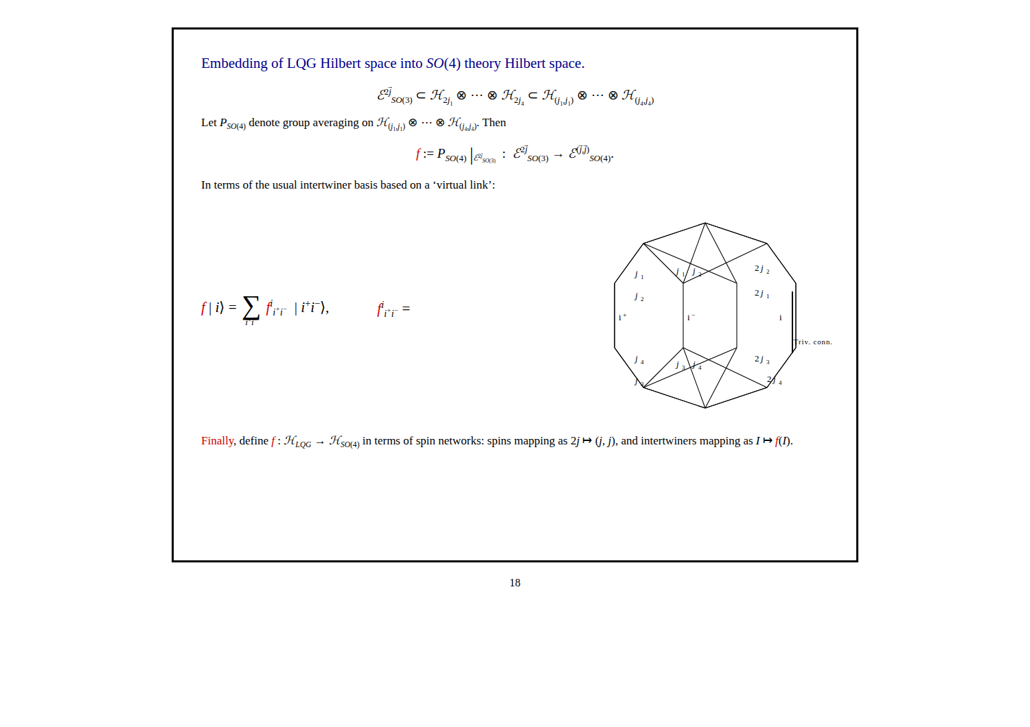Embedding of LQG Hilbert space into SO(4) theory Hilbert space.
ℰ2jSO(3) ⊂ ℋ2j1 ⊗ ⋯ ⊗ ℋ2j4 ⊂ ℋ(j1,j1) ⊗ ⋯ ⊗ ℋ(j4,j4)
Let PSO(4) denote group averaging on ℋ(j1,j1) ⊗ ⋯ ⊗ ℋ(j4,j4). Then
f := PSO(4) |ℰ2jSO(3) : ℰ2jSO(3) → ℰ(j,j)SO(4).
In terms of the usual intertwiner basis based on a ‘virtual link’:
f | i⟩ = ∑i+i− fii+i− | i+i−⟩, fii+i− =
j1 j2 j1 j2 2j2 2j1 i+ i− i j4 j3 j3 j4 2j3 2j4
Triv. conn.
Finally, define f : ℋLQG → ℋSO(4) in terms of spin networks: spins mapping as 2j ↦ (j, j), and intertwiners mapping as I ↦ f(I).
18